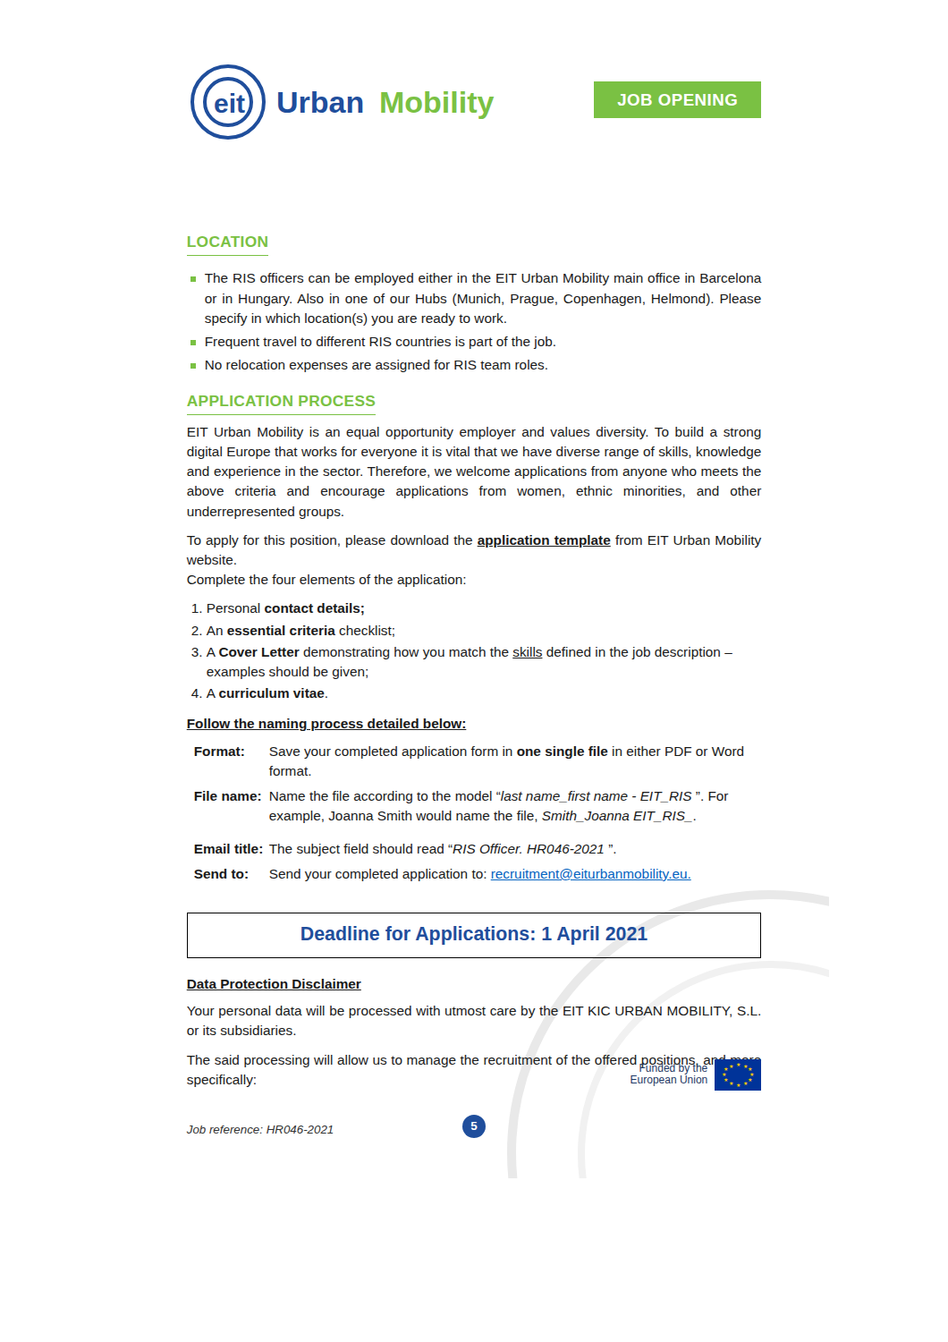eit Urban Mobility
JOB OPENING
LOCATION
The RIS officers can be employed either in the EIT Urban Mobility main office in Barcelona or in Hungary. Also in one of our Hubs (Munich, Prague, Copenhagen, Helmond). Please specify in which location(s) you are ready to work.
Frequent travel to different RIS countries is part of the job.
No relocation expenses are assigned for RIS team roles.
APPLICATION PROCESS
EIT Urban Mobility is an equal opportunity employer and values diversity. To build a strong digital Europe that works for everyone it is vital that we have diverse range of skills, knowledge and experience in the sector. Therefore, we welcome applications from anyone who meets the above criteria and encourage applications from women, ethnic minorities, and other underrepresented groups.
To apply for this position, please download the application template from EIT Urban Mobility website.
Complete the four elements of the application:
Personal contact details;
An essential criteria checklist;
A Cover Letter demonstrating how you match the skills defined in the job description – examples should be given;
A curriculum vitae.
Follow the naming process detailed below:
| Format: | Save your completed application form in one single file in either PDF or Word format. |
| File name: | Name the file according to the model “ last name_first name - EIT_RIS ”. For example, Joanna Smith would name the file, Smith_Joanna EIT_RIS_ . |
| Email title: | The subject field should read “ RIS Officer. HR046-2021 ”. |
| Send to: | Send your completed application to: recruitment@eiturbanmobility.eu. |
Deadline for Applications: 1 April 2021
Data Protection Disclaimer
Your personal data will be processed with utmost care by the EIT KIC URBAN MOBILITY, S.L. or its subsidiaries.
The said processing will allow us to manage the recruitment of the offered positions, and more specifically:
Funded by the
European Union
★ ★ ★ ★ ★ ★ ★ ★ ★ ★ ★ ★
5
Job reference: HR046-2021